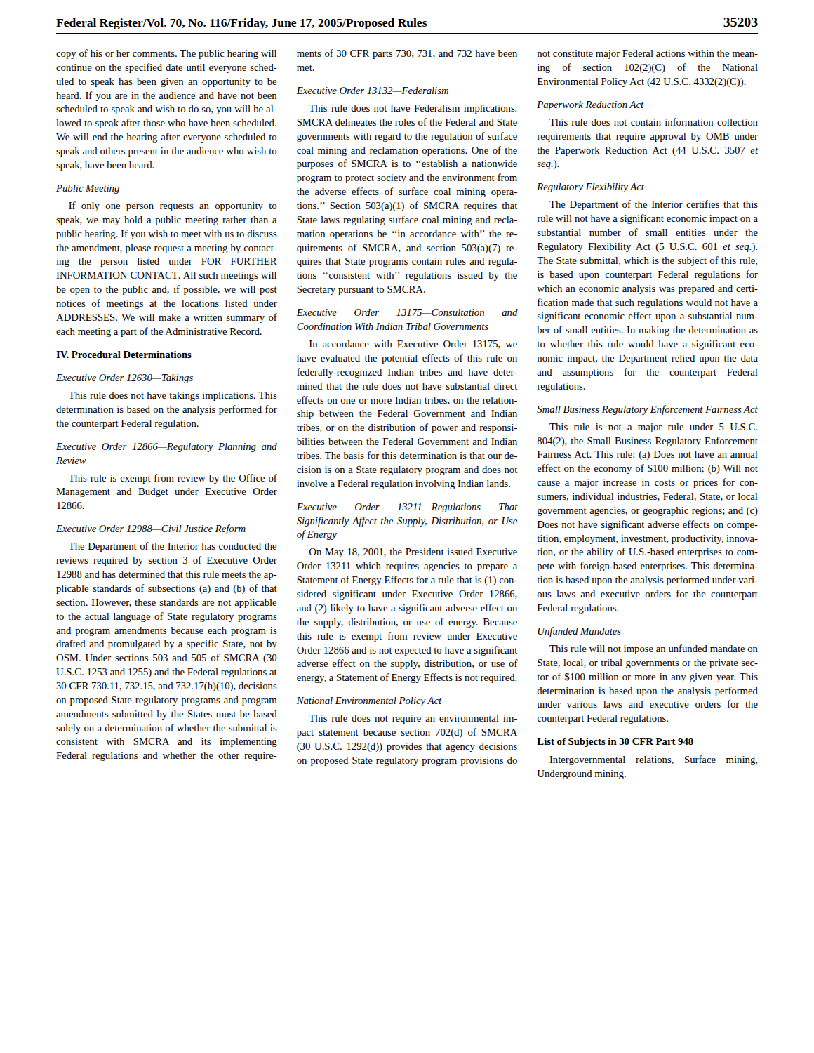Federal Register/Vol. 70, No. 116/Friday, June 17, 2005/Proposed Rules
35203
copy of his or her comments. The public hearing will continue on the specified date until everyone scheduled to speak has been given an opportunity to be heard. If you are in the audience and have not been scheduled to speak and wish to do so, you will be allowed to speak after those who have been scheduled. We will end the hearing after everyone scheduled to speak and others present in the audience who wish to speak, have been heard.
Public Meeting
If only one person requests an opportunity to speak, we may hold a public meeting rather than a public hearing. If you wish to meet with us to discuss the amendment, please request a meeting by contacting the person listed under FOR FURTHER INFORMATION CONTACT. All such meetings will be open to the public and, if possible, we will post notices of meetings at the locations listed under ADDRESSES. We will make a written summary of each meeting a part of the Administrative Record.
IV. Procedural Determinations
Executive Order 12630—Takings
This rule does not have takings implications. This determination is based on the analysis performed for the counterpart Federal regulation.
Executive Order 12866—Regulatory Planning and Review
This rule is exempt from review by the Office of Management and Budget under Executive Order 12866.
Executive Order 12988—Civil Justice Reform
The Department of the Interior has conducted the reviews required by section 3 of Executive Order 12988 and has determined that this rule meets the applicable standards of subsections (a) and (b) of that section. However, these standards are not applicable to the actual language of State regulatory programs and program amendments because each program is drafted and promulgated by a specific State, not by OSM. Under sections 503 and 505 of SMCRA (30 U.S.C. 1253 and 1255) and the Federal regulations at 30 CFR 730.11, 732.15, and 732.17(h)(10), decisions on proposed State regulatory programs and program amendments submitted by the States must be based solely on a determination of whether the submittal is consistent with SMCRA and its implementing Federal regulations and whether the other requirements of 30 CFR parts 730, 731, and 732 have been met.
Executive Order 13132—Federalism
This rule does not have Federalism implications. SMCRA delineates the roles of the Federal and State governments with regard to the regulation of surface coal mining and reclamation operations. One of the purposes of SMCRA is to ‘‘establish a nationwide program to protect society and the environment from the adverse effects of surface coal mining operations.’’ Section 503(a)(1) of SMCRA requires that State laws regulating surface coal mining and reclamation operations be ‘‘in accordance with’’ the requirements of SMCRA, and section 503(a)(7) requires that State programs contain rules and regulations ‘‘consistent with’’ regulations issued by the Secretary pursuant to SMCRA.
Executive Order 13175—Consultation and Coordination With Indian Tribal Governments
In accordance with Executive Order 13175, we have evaluated the potential effects of this rule on federally-recognized Indian tribes and have determined that the rule does not have substantial direct effects on one or more Indian tribes, on the relationship between the Federal Government and Indian tribes, or on the distribution of power and responsibilities between the Federal Government and Indian tribes. The basis for this determination is that our decision is on a State regulatory program and does not involve a Federal regulation involving Indian lands.
Executive Order 13211—Regulations That Significantly Affect the Supply, Distribution, or Use of Energy
On May 18, 2001, the President issued Executive Order 13211 which requires agencies to prepare a Statement of Energy Effects for a rule that is (1) considered significant under Executive Order 12866, and (2) likely to have a significant adverse effect on the supply, distribution, or use of energy. Because this rule is exempt from review under Executive Order 12866 and is not expected to have a significant adverse effect on the supply, distribution, or use of energy, a Statement of Energy Effects is not required.
National Environmental Policy Act
This rule does not require an environmental impact statement because section 702(d) of SMCRA (30 U.S.C. 1292(d)) provides that agency decisions on proposed State regulatory program provisions do not constitute major Federal actions within the meaning of section 102(2)(C) of the National Environmental Policy Act (42 U.S.C. 4332(2)(C)).
Paperwork Reduction Act
This rule does not contain information collection requirements that require approval by OMB under the Paperwork Reduction Act (44 U.S.C. 3507 et seq.).
Regulatory Flexibility Act
The Department of the Interior certifies that this rule will not have a significant economic impact on a substantial number of small entities under the Regulatory Flexibility Act (5 U.S.C. 601 et seq.). The State submittal, which is the subject of this rule, is based upon counterpart Federal regulations for which an economic analysis was prepared and certification made that such regulations would not have a significant economic effect upon a substantial number of small entities. In making the determination as to whether this rule would have a significant economic impact, the Department relied upon the data and assumptions for the counterpart Federal regulations.
Small Business Regulatory Enforcement Fairness Act
This rule is not a major rule under 5 U.S.C. 804(2), the Small Business Regulatory Enforcement Fairness Act. This rule: (a) Does not have an annual effect on the economy of $100 million; (b) Will not cause a major increase in costs or prices for consumers, individual industries, Federal, State, or local government agencies, or geographic regions; and (c) Does not have significant adverse effects on competition, employment, investment, productivity, innovation, or the ability of U.S.-based enterprises to compete with foreign-based enterprises. This determination is based upon the analysis performed under various laws and executive orders for the counterpart Federal regulations.
Unfunded Mandates
This rule will not impose an unfunded mandate on State, local, or tribal governments or the private sector of $100 million or more in any given year. This determination is based upon the analysis performed under various laws and executive orders for the counterpart Federal regulations.
List of Subjects in 30 CFR Part 948
Intergovernmental relations, Surface mining, Underground mining.